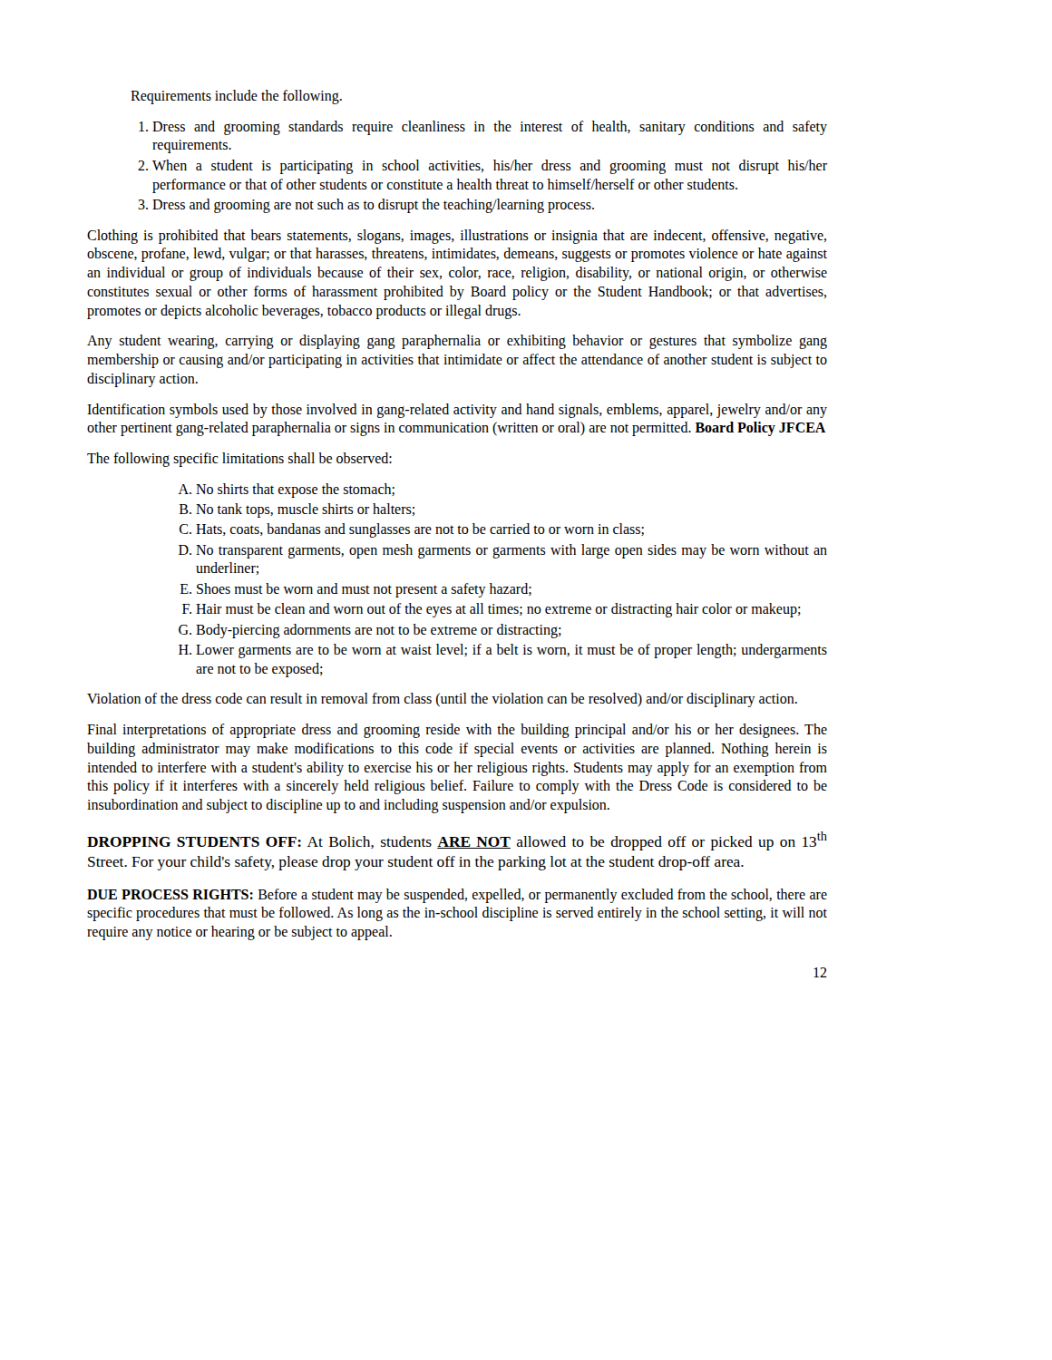Requirements include the following.
Dress and grooming standards require cleanliness in the interest of health, sanitary conditions and safety requirements.
When a student is participating in school activities, his/her dress and grooming must not disrupt his/her performance or that of other students or constitute a health threat to himself/herself or other students.
Dress and grooming are not such as to disrupt the teaching/learning process.
Clothing is prohibited that bears statements, slogans, images, illustrations or insignia that are indecent, offensive, negative, obscene, profane, lewd, vulgar; or that harasses, threatens, intimidates, demeans, suggests or promotes violence or hate against an individual or group of individuals because of their sex, color, race, religion, disability, or national origin, or otherwise constitutes sexual or other forms of harassment prohibited by Board policy or the Student Handbook; or that advertises, promotes or depicts alcoholic beverages, tobacco products or illegal drugs.
Any student wearing, carrying or displaying gang paraphernalia or exhibiting behavior or gestures that symbolize gang membership or causing and/or participating in activities that intimidate or affect the attendance of another student is subject to disciplinary action.
Identification symbols used by those involved in gang-related activity and hand signals, emblems, apparel, jewelry and/or any other pertinent gang-related paraphernalia or signs in communication (written or oral) are not permitted. Board Policy JFCEA
The following specific limitations shall be observed:
No shirts that expose the stomach;
No tank tops, muscle shirts or halters;
Hats, coats, bandanas and sunglasses are not to be carried to or worn in class;
No transparent garments, open mesh garments or garments with large open sides may be worn without an underliner;
Shoes must be worn and must not present a safety hazard;
Hair must be clean and worn out of the eyes at all times; no extreme or distracting hair color or makeup;
Body-piercing adornments are not to be extreme or distracting;
Lower garments are to be worn at waist level; if a belt is worn, it must be of proper length; undergarments are not to be exposed;
Violation of the dress code can result in removal from class (until the violation can be resolved) and/or disciplinary action.
Final interpretations of appropriate dress and grooming reside with the building principal and/or his or her designees. The building administrator may make modifications to this code if special events or activities are planned. Nothing herein is intended to interfere with a student's ability to exercise his or her religious rights. Students may apply for an exemption from this policy if it interferes with a sincerely held religious belief. Failure to comply with the Dress Code is considered to be insubordination and subject to discipline up to and including suspension and/or expulsion.
DROPPING STUDENTS OFF: At Bolich, students ARE NOT allowed to be dropped off or picked up on 13th Street. For your child's safety, please drop your student off in the parking lot at the student drop-off area.
DUE PROCESS RIGHTS: Before a student may be suspended, expelled, or permanently excluded from the school, there are specific procedures that must be followed. As long as the in-school discipline is served entirely in the school setting, it will not require any notice or hearing or be subject to appeal.
12